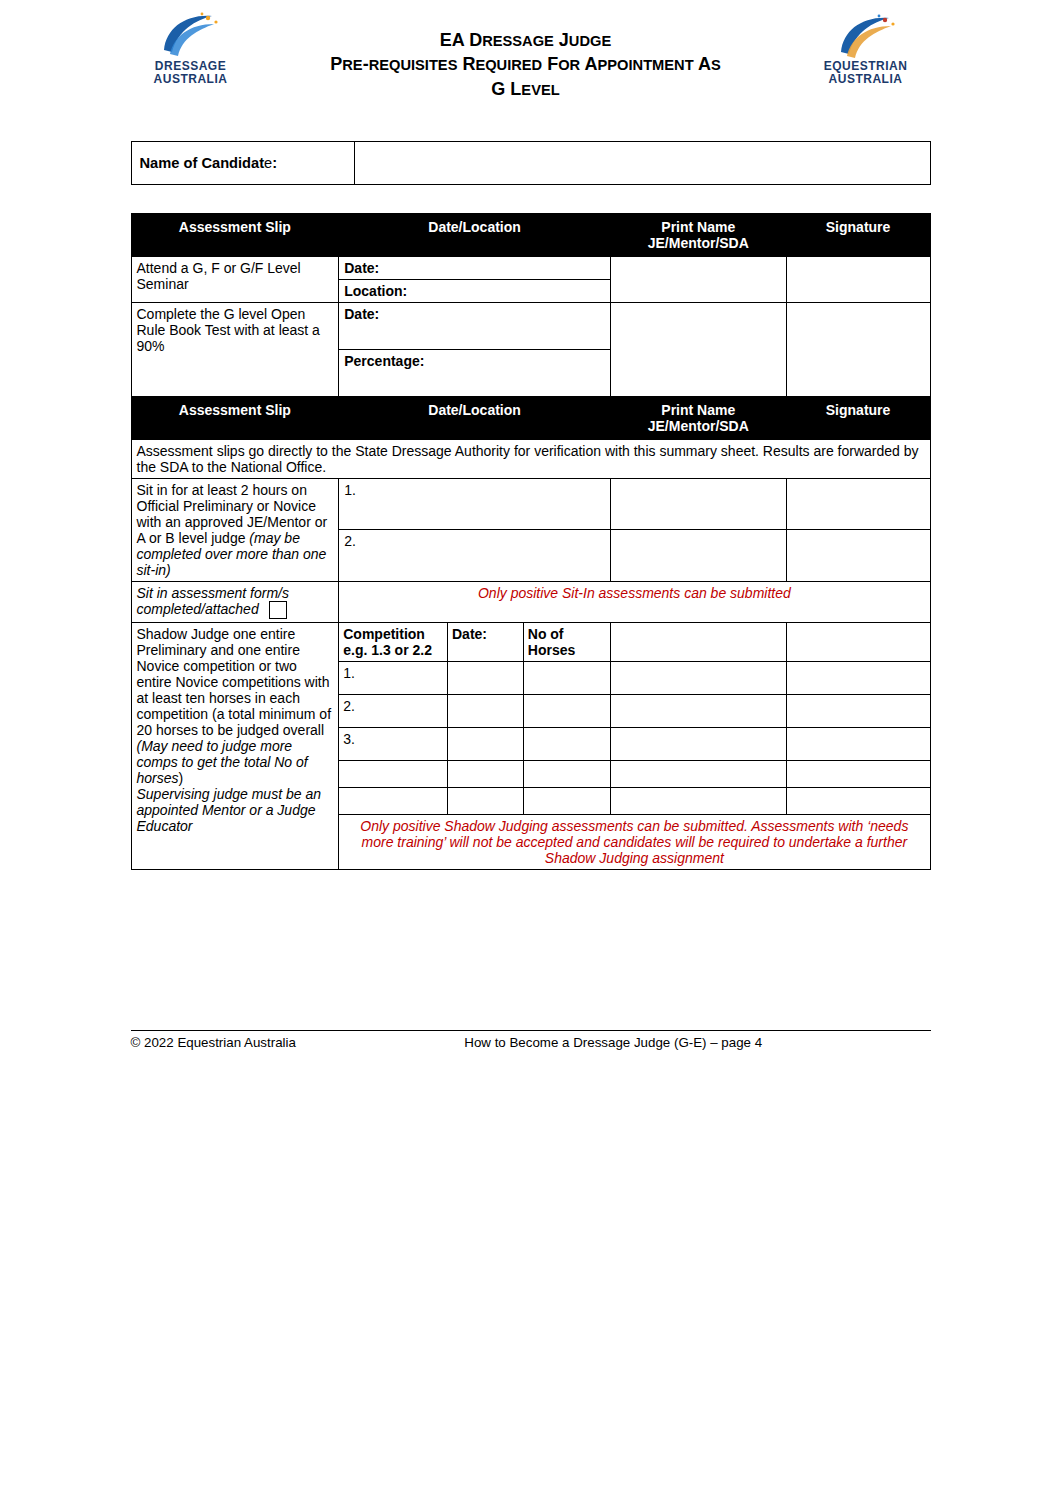DRESSAGE
AUSTRALIA
EA DRESSAGE JUDGE
PRE-REQUISITES REQUIRED FOR APPOINTMENT AS
G LEVEL
EQUESTRIAN
AUSTRALIA
| Name of Candidat e : | |
| Assessment Slip | Date/Location | Print Name JE/Mentor/SDA | Signature |
| --- | --- | --- | --- |
| Attend a G, F or G/F Level Seminar | Date: | | |
| Location: |
| Complete the G level Open Rule Book Test with at least a 90% | Date: | | |
| Percentage: |
| Assessment Slip | Date/Location | Print Name JE/Mentor/SDA | Signature |
| Assessment slips go directly to the State Dressage Authority for verification with this summary sheet. Results are forwarded by the SDA to the National Office. |
| Sit in for at least 2 hours on Official Preliminary or Novice with an approved JE/Mentor or A or B level judge (may be completed over more than one sit-in) | 1. | | |
| 2. | | |
| Sit in assessment form/s completed/attached | Only positive Sit-In assessments can be submitted |
| Shadow Judge one entire Preliminary and one entire Novice competition or two entire Novice competitions with at least ten horses in each competition (a total minimum of 20 horses to be judged overall (May need to judge more comps to get the total No of horses ) Supervising judge must be an appointed Mentor or a Judge Educator | / Competition e.g. 1.3 or 2.2 / Date: / No of Horses / | | |
| / 1. / / / | | |
| / 2. / / / | | |
| / 3. / / / | | |
| Only positive Shadow Judging assessments can be submitted. Assessments with ‘needs more training’ will not be accepted and candidates will be required to undertake a further Shadow Judging assignment |
© 2022 Equestrian Australia
How to Become a Dressage Judge (G-E) – page 4